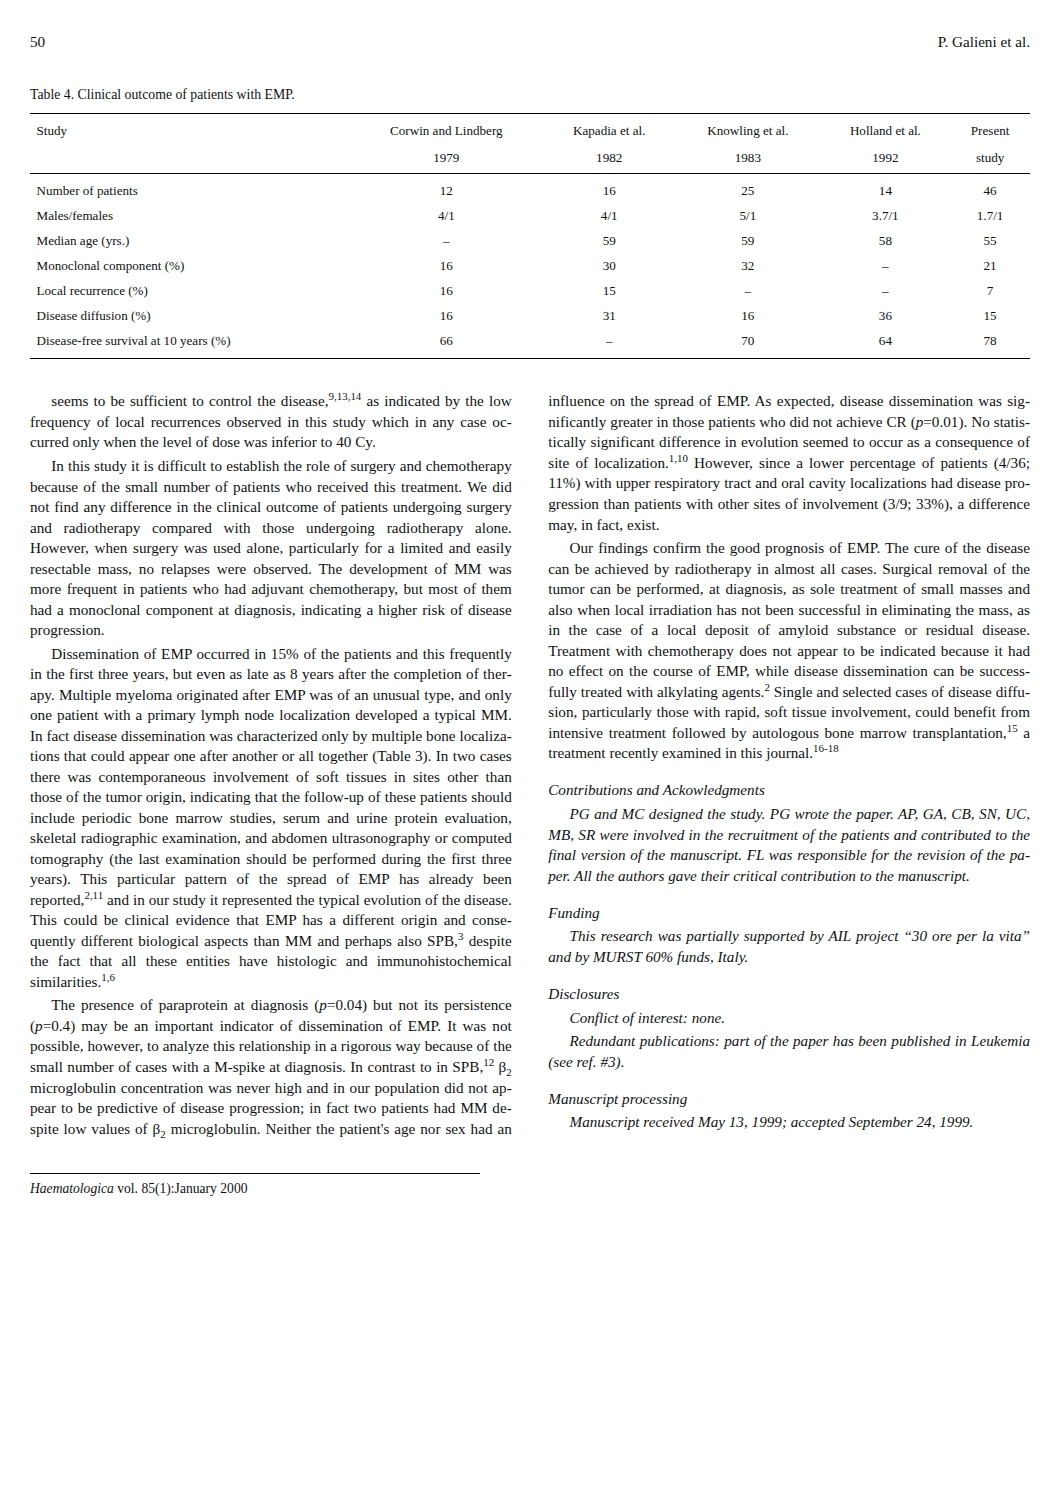50 P. Galieni et al.
Table 4. Clinical outcome of patients with EMP.
| Study | Corwin and Lindberg | Kapadia et al. | Knowling et al. | Holland et al. | Present |
| --- | --- | --- | --- | --- | --- |
| | 1979 | 1982 | 1983 | 1992 | study |
| Number of patients | 12 | 16 | 25 | 14 | 46 |
| Males/females | 4/1 | 4/1 | 5/1 | 3.7/1 | 1.7/1 |
| Median age (yrs.) | – | 59 | 59 | 58 | 55 |
| Monoclonal component (%) | 16 | 30 | 32 | – | 21 |
| Local recurrence (%) | 16 | 15 | – | – | 7 |
| Disease diffusion (%) | 16 | 31 | 16 | 36 | 15 |
| Disease-free survival at 10 years (%) | 66 | – | 70 | 64 | 78 |
seems to be sufficient to control the disease,9,13,14 as indicated by the low frequency of local recurrences observed in this study which in any case occurred only when the level of dose was inferior to 40 Cy.
In this study it is difficult to establish the role of surgery and chemotherapy because of the small number of patients who received this treatment. We did not find any difference in the clinical outcome of patients undergoing surgery and radiotherapy compared with those undergoing radiotherapy alone. However, when surgery was used alone, particularly for a limited and easily resectable mass, no relapses were observed. The development of MM was more frequent in patients who had adjuvant chemotherapy, but most of them had a monoclonal component at diagnosis, indicating a higher risk of disease progression.
Dissemination of EMP occurred in 15% of the patients and this frequently in the first three years, but even as late as 8 years after the completion of therapy. Multiple myeloma originated after EMP was of an unusual type, and only one patient with a primary lymph node localization developed a typical MM. In fact disease dissemination was characterized only by multiple bone localizations that could appear one after another or all together (Table 3). In two cases there was contemporaneous involvement of soft tissues in sites other than those of the tumor origin, indicating that the follow-up of these patients should include periodic bone marrow studies, serum and urine protein evaluation, skeletal radiographic examination, and abdomen ultrasonography or computed tomography (the last examination should be performed during the first three years). This particular pattern of the spread of EMP has already been reported,2,11 and in our study it represented the typical evolution of the disease. This could be clinical evidence that EMP has a different origin and consequently different biological aspects than MM and perhaps also SPB,3 despite the fact that all these entities have histologic and immunohistochemical similarities.1,6
The presence of paraprotein at diagnosis (p=0.04) but not its persistence (p=0.4) may be an important indicator of dissemination of EMP. It was not possible, however, to analyze this relationship in a rigorous way because of the small number of cases with a M-spike at diagnosis. In contrast to in SPB,12 β2 microglobulin concentration was never high and in our population did not appear to be predictive of disease progression; in fact two patients had MM despite low values of β2 microglobulin. Neither the patient's age nor sex had an influence on the spread of EMP. As expected, disease dissemination was significantly greater in those patients who did not achieve CR (p=0.01). No statistically significant difference in evolution seemed to occur as a consequence of site of localization.1,10 However, since a lower percentage of patients (4/36; 11%) with upper respiratory tract and oral cavity localizations had disease progression than patients with other sites of involvement (3/9; 33%), a difference may, in fact, exist.
Our findings confirm the good prognosis of EMP. The cure of the disease can be achieved by radiotherapy in almost all cases. Surgical removal of the tumor can be performed, at diagnosis, as sole treatment of small masses and also when local irradiation has not been successful in eliminating the mass, as in the case of a local deposit of amyloid substance or residual disease. Treatment with chemotherapy does not appear to be indicated because it had no effect on the course of EMP, while disease dissemination can be successfully treated with alkylating agents.2 Single and selected cases of disease diffusion, particularly those with rapid, soft tissue involvement, could benefit from intensive treatment followed by autologous bone marrow transplantation,15 a treatment recently examined in this journal.16-18
Contributions and Ackowledgments
PG and MC designed the study. PG wrote the paper. AP, GA, CB, SN, UC, MB, SR were involved in the recruitment of the patients and contributed to the final version of the manuscript. FL was responsible for the revision of the paper. All the authors gave their critical contribution to the manuscript.
Funding
This research was partially supported by AIL project “30 ore per la vita” and by MURST 60% funds, Italy.
Disclosures
Conflict of interest: none.
Redundant publications: part of the paper has been published in Leukemia (see ref. #3).
Manuscript processing
Manuscript received May 13, 1999; accepted September 24, 1999.
Haematologica vol. 85(1):January 2000